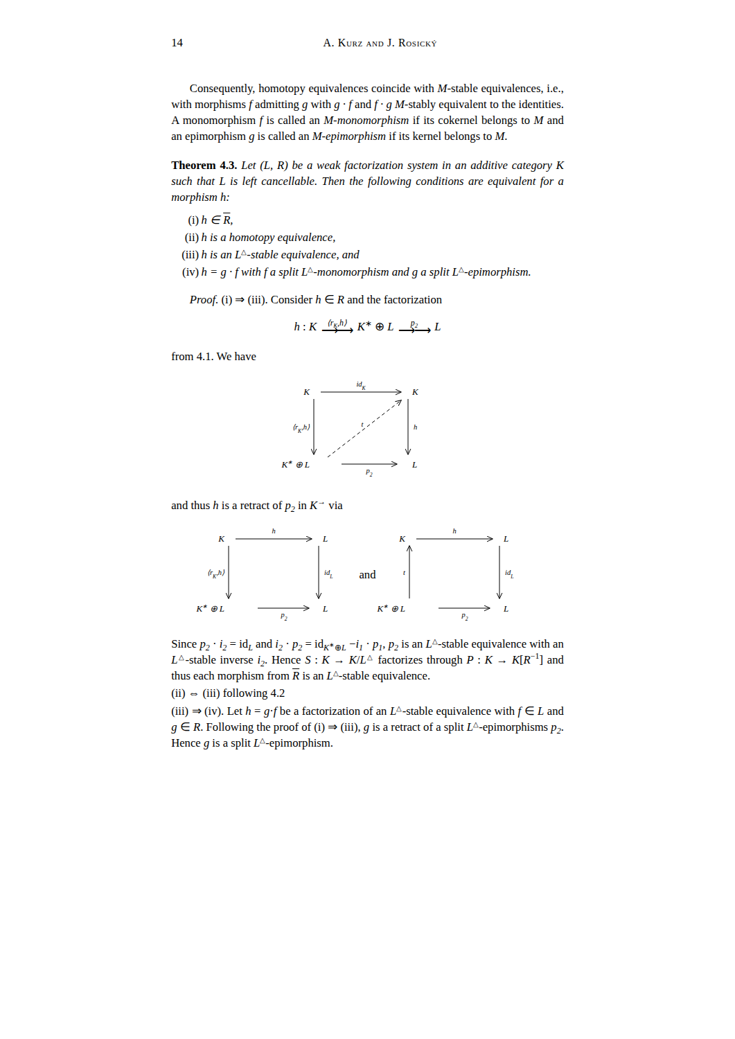14 A. Kurz and J. Rosický
Consequently, homotopy equivalences coincide with M-stable equivalences, i.e., with morphisms f admitting g with g · f and f · g M-stably equivalent to the identities. A monomorphism f is called an M-monomorphism if its cokernel belongs to M and an epimorphism g is called an M-epimorphism if its kernel belongs to M.
Theorem 4.3. Let (L, R) be a weak factorization system in an additive category K such that L is left cancellable. Then the following conditions are equivalent for a morphism h:
(i) h ∈ R,
(ii) h is a homotopy equivalence,
(iii) h is an L△-stable equivalence, and
(iv) h = g · f with f a split L△-monomorphism and g a split L△-epimorphism.
Proof. (i) ⇒ (iii). Consider h ∈ R and the factorization
h : K ⟨rK,h⟩⟶⟶ K∗ ⊕ L p2⟶⟶ L
from 4.1. We have
K K K∗ ⊕ L L idK ⟨rK,h⟩ h p2 t
and thus h is a retract of p2 in K→ via
K L K∗ ⊕ L L h ⟨rK,h⟩ idL p2 and K L K∗ ⊕ L L h t idL p2
Since p2 · i2 = idL and i2 · p2 = idK∗⊕L −i1 · p1, p2 is an L△-stable equivalence with an L△-stable inverse i2. Hence S : K → K/L△ factorizes through P : K → K[R−1] and thus each morphism from R is an L△-stable equivalence.
(ii) ⇔ (iii) following 4.2
(iii) ⇒ (iv). Let h = g·f be a factorization of an L△-stable equivalence with f ∈ L and g ∈ R. Following the proof of (i) ⇒ (iii), g is a retract of a split L△-epimorphisms p2. Hence g is a split L△-epimorphism.